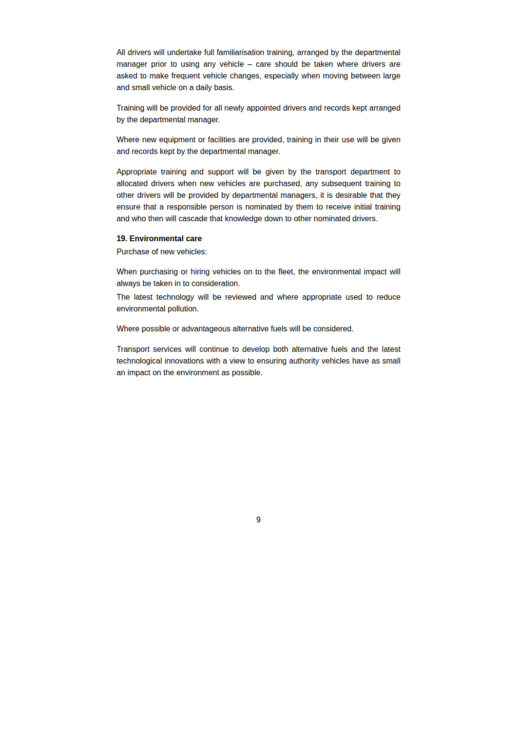All drivers will undertake full familiarisation training, arranged by the departmental manager prior to using any vehicle – care should be taken where drivers are asked to make frequent vehicle changes, especially when moving between large and small vehicle on a daily basis.
Training will be provided for all newly appointed drivers and records kept arranged by the departmental manager.
Where new equipment or facilities are provided, training in their use will be given and records kept by the departmental manager.
Appropriate training and support will be given by the transport department to allocated drivers when new vehicles are purchased, any subsequent training to other drivers will be provided by departmental managers, it is desirable that they ensure that a responsible person is nominated by them to receive initial training and who then will cascade that knowledge down to other nominated drivers.
19. Environmental care
Purchase of new vehicles:
When purchasing or hiring vehicles on to the fleet, the environmental impact will always be taken in to consideration.
The latest technology will be reviewed and where appropriate used to reduce environmental pollution.
Where possible or advantageous alternative fuels will be considered.
Transport services will continue to develop both alternative fuels and the latest technological innovations with a view to ensuring authority vehicles have as small an impact on the environment as possible.
9